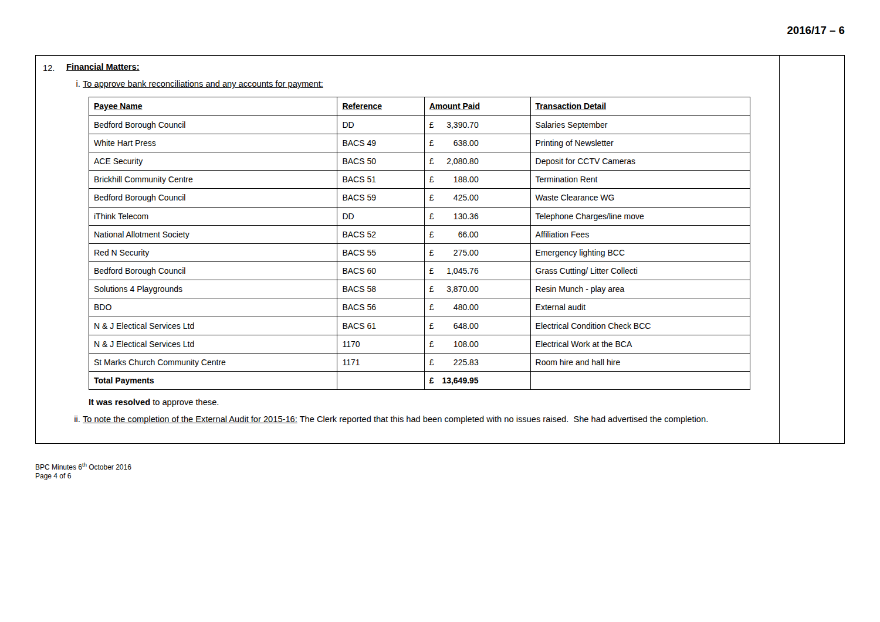2016/17 – 6
12.
Financial Matters:
To approve bank reconciliations and any accounts for payment:
| Payee Name | Reference | Amount Paid | Transaction Detail |
| --- | --- | --- | --- |
| Bedford Borough Council | DD | £ 3,390.70 | Salaries September |
| White Hart Press | BACS 49 | £ 638.00 | Printing of Newsletter |
| ACE Security | BACS 50 | £ 2,080.80 | Deposit for CCTV Cameras |
| Brickhill Community Centre | BACS 51 | £ 188.00 | Termination Rent |
| Bedford Borough Council | BACS 59 | £ 425.00 | Waste Clearance WG |
| iThink Telecom | DD | £ 130.36 | Telephone Charges/line move |
| National Allotment Society | BACS 52 | £ 66.00 | Affiliation Fees |
| Red N Security | BACS 55 | £ 275.00 | Emergency lighting BCC |
| Bedford Borough Council | BACS 60 | £ 1,045.76 | Grass Cutting/ Litter Collecti |
| Solutions 4 Playgrounds | BACS 58 | £ 3,870.00 | Resin Munch - play area |
| BDO | BACS 56 | £ 480.00 | External audit |
| N & J Electical Services Ltd | BACS 61 | £ 648.00 | Electrical Condition Check BCC |
| N & J Electical Services Ltd | 1170 | £ 108.00 | Electrical Work at the BCA |
| St Marks Church Community Centre | 1171 | £ 225.83 | Room hire and hall hire |
| Total Payments | | £ 13,649.95 | |
It was resolved to approve these.
To note the completion of the External Audit for 2015-16: The Clerk reported that this had been completed with no issues raised. She had advertised the completion.
BPC Minutes 6th October 2016
Page 4 of 6